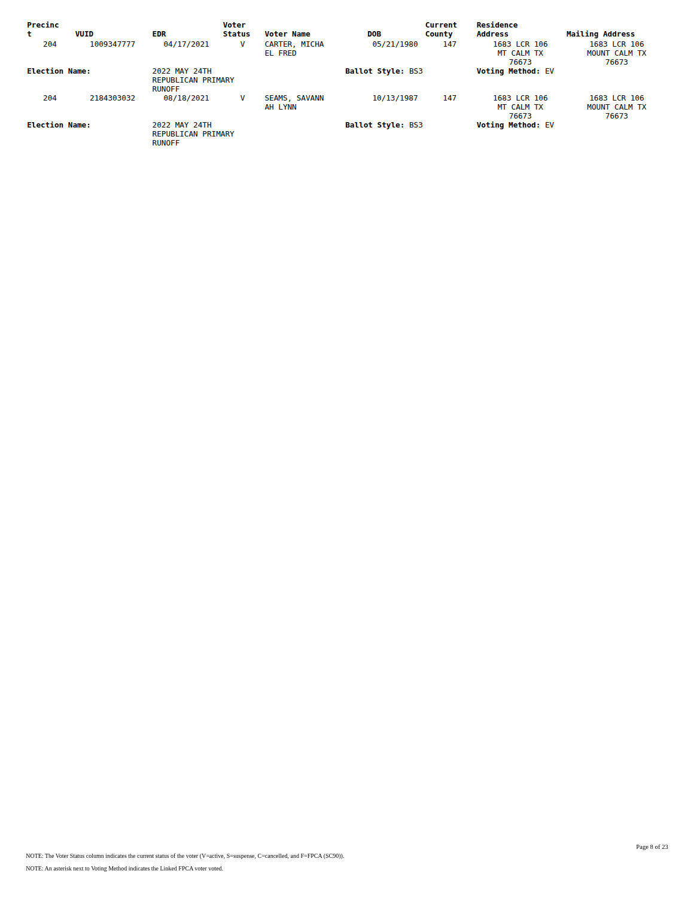| Precinc t | VUID | EDR | Voter Status | Voter Name | DOB | Current County | Residence Address | Mailing Address |
| --- | --- | --- | --- | --- | --- | --- | --- | --- |
| 204 | 1009347777 | 04/17/2021 | V | CARTER, MICHA EL FRED | 05/21/1980 | 147 | 1683 LCR 106 MT CALM TX 76673 | 1683 LCR 106 MOUNT CALM TX 76673 |
| Election Name: | 2022 MAY 24TH REPUBLICAN PRIMARY RUNOFF | Ballot Style: BS3 | | Voting Method: EV |
| 204 | 2184303032 | 08/18/2021 | V | SEAMS, SAVANN AH LYNN | 10/13/1987 | 147 | 1683 LCR 106 MT CALM TX 76673 | 1683 LCR 106 MOUNT CALM TX 76673 |
| Election Name: | 2022 MAY 24TH REPUBLICAN PRIMARY RUNOFF | Ballot Style: BS3 | | Voting Method: EV |
Page 8 of 23
NOTE: The Voter Status column indicates the current status of the voter (V=active, S=suspense, C=cancelled, and F=FPCA (SC90)).
NOTE: An asterisk next to Voting Method indicates the Linked FPCA voter voted.